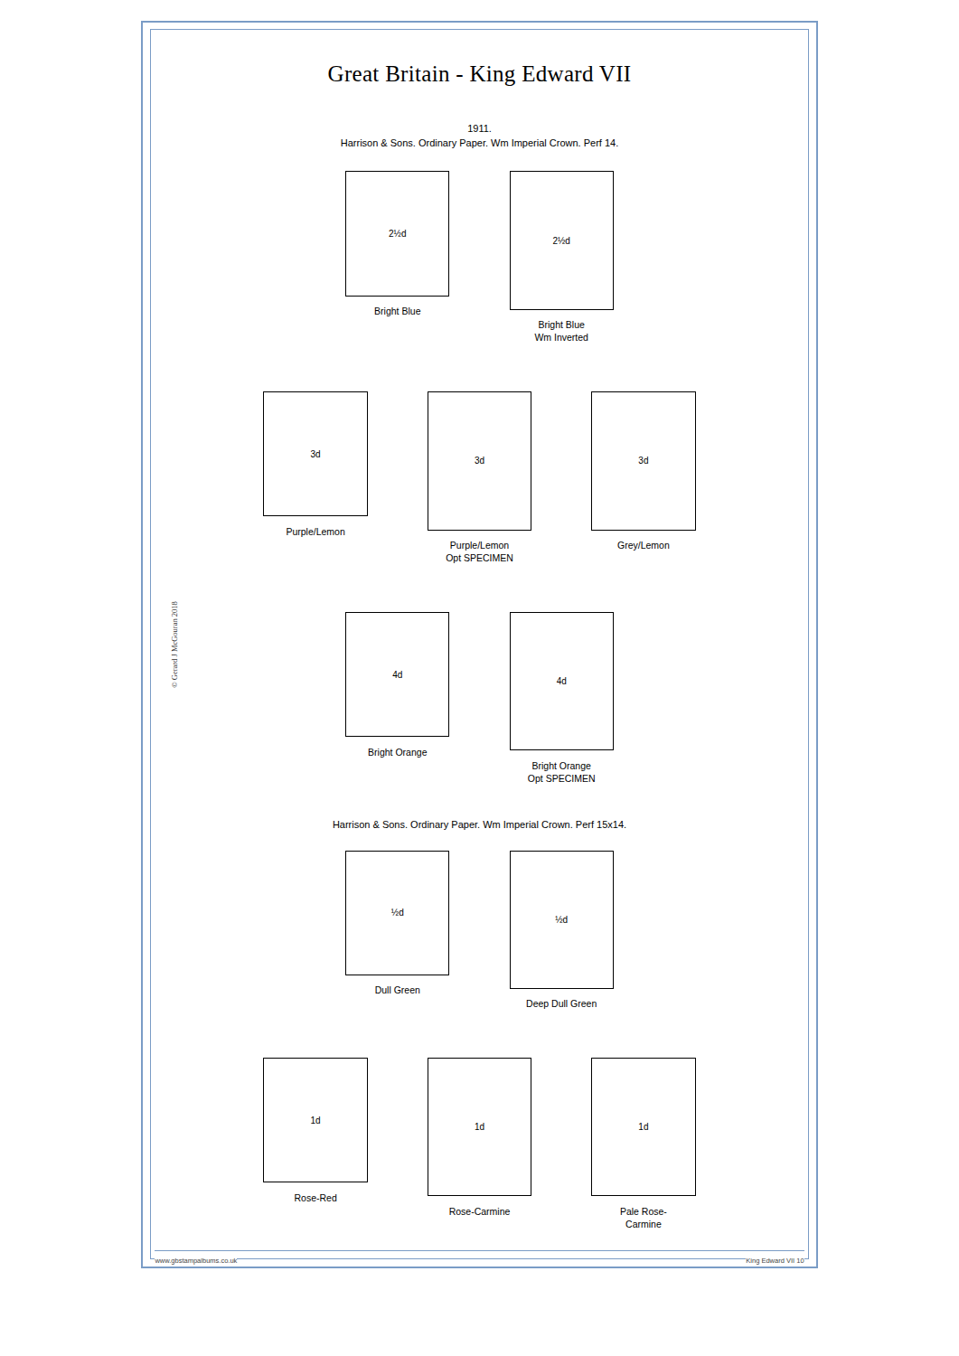© Gerard J McGouran 2018
Great Britain - King Edward VII
1911.
Harrison & Sons. Ordinary Paper. Wm Imperial Crown. Perf 14.
2½d
Bright Blue
2½d
Bright Blue
Wm Inverted
3d
Purple/Lemon
3d
Purple/Lemon
Opt SPECIMEN
3d
Grey/Lemon
4d
Bright Orange
4d
Bright Orange
Opt SPECIMEN
Harrison & Sons. Ordinary Paper. Wm Imperial Crown. Perf 15x14.
½d
Dull Green
½d
Deep Dull Green
1d
Rose-Red
1d
Rose-Carmine
1d
Pale Rose-
Carmine
www.gbstampalbums.co.uk King Edward VII 10